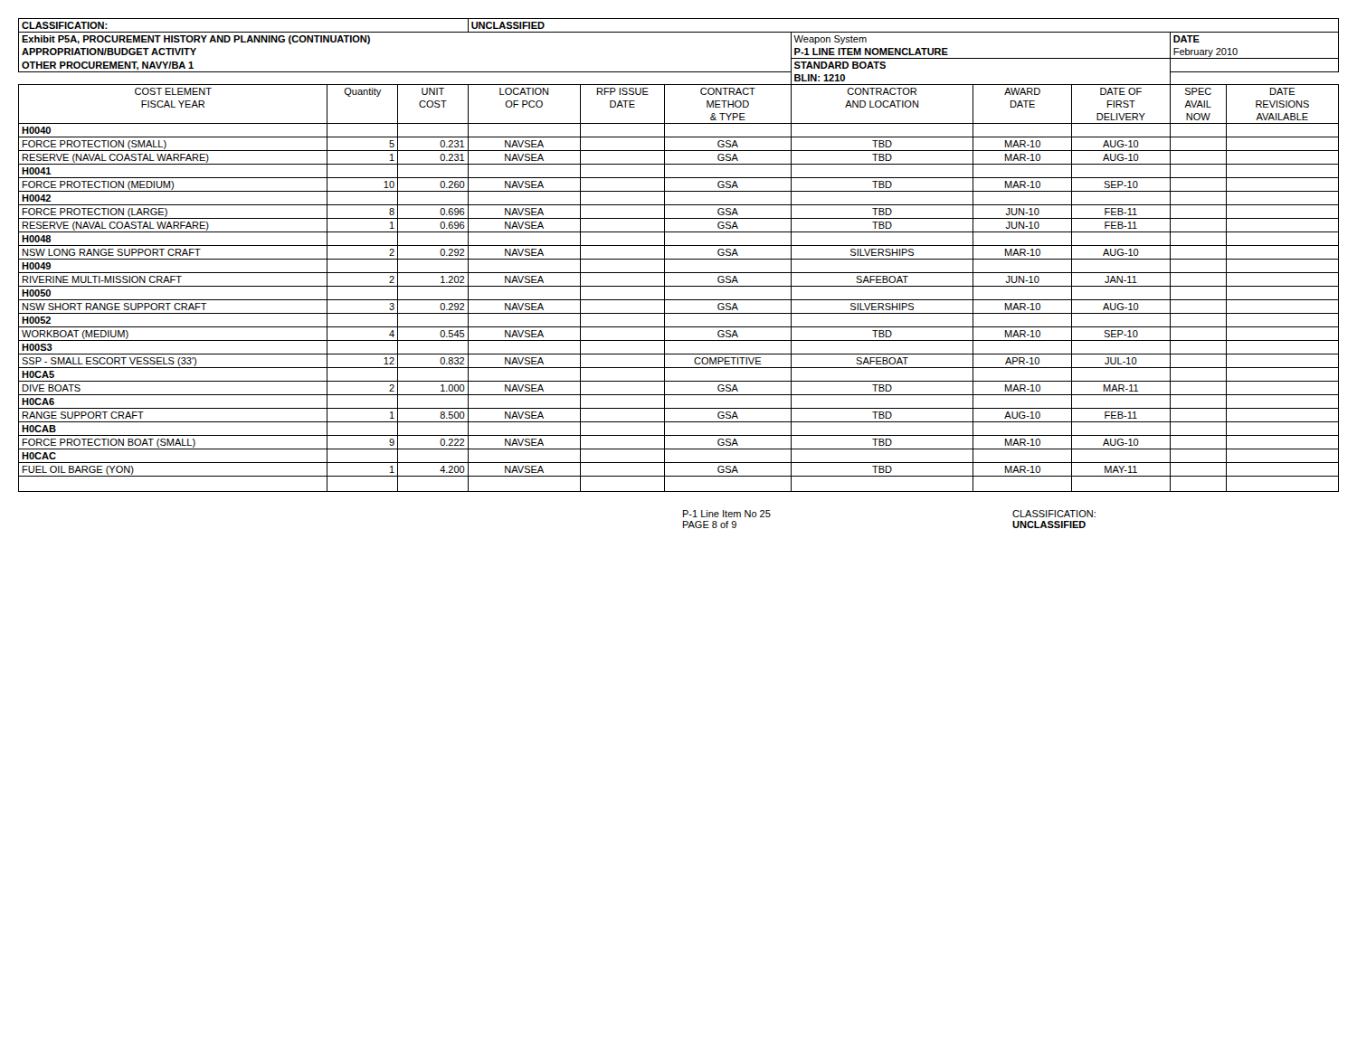| CLASSIFICATION: | UNCLASSIFIED |
| Exhibit P5A, PROCUREMENT HISTORY AND PLANNING (CONTINUATION) | Weapon System | DATE |
| APPROPRIATION/BUDGET ACTIVITY | P-1 LINE ITEM NOMENCLATURE | February 2010 |
| OTHER PROCUREMENT, NAVY/BA 1 | STANDARD BOATS | |
| | BLIN: 1210 | |
| COST ELEMENT | Quantity | UNIT | LOCATION | RFP ISSUE | CONTRACT | CONTRACTOR | AWARD | DATE OF | SPEC | DATE |
| FISCAL YEAR | | COST | OF PCO | DATE | METHOD | AND LOCATION | DATE | FIRST | AVAIL | REVISIONS |
| | | | | | & TYPE | | | DELIVERY | NOW | AVAILABLE |
| H0040 | | | | | | | | | | |
| FORCE PROTECTION (SMALL) | 5 | 0.231 | NAVSEA | | GSA | TBD | MAR-10 | AUG-10 | | |
| RESERVE (NAVAL COASTAL WARFARE) | 1 | 0.231 | NAVSEA | | GSA | TBD | MAR-10 | AUG-10 | | |
| H0041 | | | | | | | | | | |
| FORCE PROTECTION (MEDIUM) | 10 | 0.260 | NAVSEA | | GSA | TBD | MAR-10 | SEP-10 | | |
| H0042 | | | | | | | | | | |
| FORCE PROTECTION (LARGE) | 8 | 0.696 | NAVSEA | | GSA | TBD | JUN-10 | FEB-11 | | |
| RESERVE (NAVAL COASTAL WARFARE) | 1 | 0.696 | NAVSEA | | GSA | TBD | JUN-10 | FEB-11 | | |
| H0048 | | | | | | | | | | |
| NSW LONG RANGE SUPPORT CRAFT | 2 | 0.292 | NAVSEA | | GSA | SILVERSHIPS | MAR-10 | AUG-10 | | |
| H0049 | | | | | | | | | | |
| RIVERINE MULTI-MISSION CRAFT | 2 | 1.202 | NAVSEA | | GSA | SAFEBOAT | JUN-10 | JAN-11 | | |
| H0050 | | | | | | | | | | |
| NSW SHORT RANGE SUPPORT CRAFT | 3 | 0.292 | NAVSEA | | GSA | SILVERSHIPS | MAR-10 | AUG-10 | | |
| H0052 | | | | | | | | | | |
| WORKBOAT (MEDIUM) | 4 | 0.545 | NAVSEA | | GSA | TBD | MAR-10 | SEP-10 | | |
| H00S3 | | | | | | | | | | |
| SSP - SMALL ESCORT VESSELS (33') | 12 | 0.832 | NAVSEA | | COMPETITIVE | SAFEBOAT | APR-10 | JUL-10 | | |
| H0CA5 | | | | | | | | | | |
| DIVE BOATS | 2 | 1.000 | NAVSEA | | GSA | TBD | MAR-10 | MAR-11 | | |
| H0CA6 | | | | | | | | | | |
| RANGE SUPPORT CRAFT | 1 | 8.500 | NAVSEA | | GSA | TBD | AUG-10 | FEB-11 | | |
| H0CAB | | | | | | | | | | |
| FORCE PROTECTION BOAT (SMALL) | 9 | 0.222 | NAVSEA | | GSA | TBD | MAR-10 | AUG-10 | | |
| H0CAC | | | | | | | | | | |
| FUEL OIL BARGE (YON) | 1 | 4.200 | NAVSEA | | GSA | TBD | MAR-10 | MAY-11 | | |
| | P-1 Line Item No 25 | CLASSIFICATION: |
| | PAGE 8 of 9 | UNCLASSIFIED |